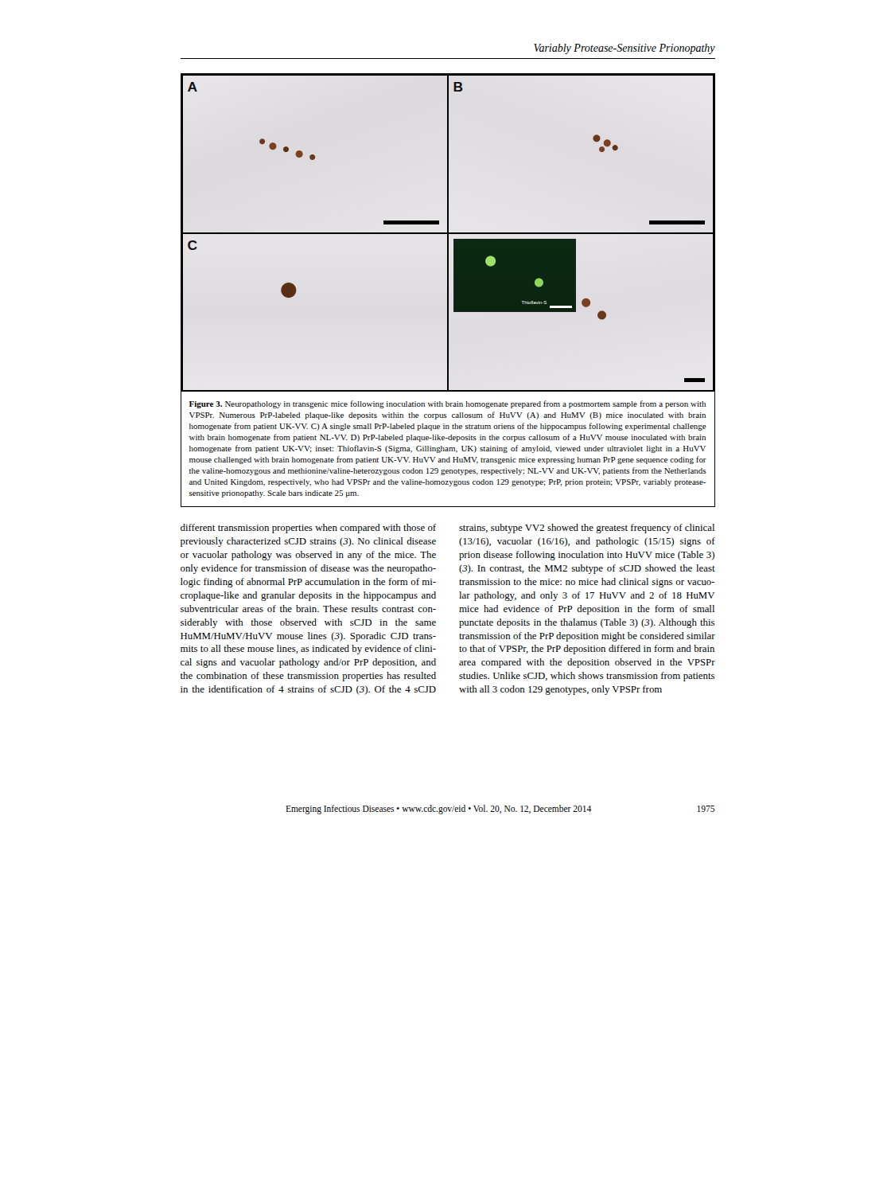Variably Protease-Sensitive Prionopathy
A
B
C
D
Thioflavin-S
Figure 3. Neuropathology in transgenic mice following inoculation with brain homogenate prepared from a postmortem sample from a person with VPSPr. Numerous PrP-labeled plaque-like deposits within the corpus callosum of HuVV (A) and HuMV (B) mice inoculated with brain homogenate from patient UK-VV. C) A single small PrP-labeled plaque in the stratum oriens of the hippocampus following experimental challenge with brain homogenate from patient NL-VV. D) PrP-labeled plaque-like-deposits in the corpus callosum of a HuVV mouse inoculated with brain homogenate from patient UK-VV; inset: Thioflavin-S (Sigma, Gillingham, UK) staining of amyloid, viewed under ultraviolet light in a HuVV mouse challenged with brain homogenate from patient UK-VV. HuVV and HuMV, transgenic mice expressing human PrP gene sequence coding for the valine-homozygous and methionine/valine-heterozygous codon 129 genotypes, respectively; NL-VV and UK-VV, patients from the Netherlands and United Kingdom, respectively, who had VPSPr and the valine-homozygous codon 129 genotype; PrP, prion protein; VPSPr, variably protease-sensitive prionopathy. Scale bars indicate 25 μm.
different transmission properties when compared with those of previously characterized sCJD strains (3). No clinical disease or vacuolar pathology was observed in any of the mice. The only evidence for transmission of disease was the neuropathologic finding of abnormal PrP accumulation in the form of microplaque-like and granular deposits in the hippocampus and subventricular areas of the brain. These results contrast considerably with those observed with sCJD in the same HuMM/HuMV/HuVV mouse lines (3). Sporadic CJD transmits to all these mouse lines, as indicated by evidence of clinical signs and vacuolar pathology and/or PrP deposition, and the combination of these transmission properties has resulted in the identification of 4 strains of sCJD (3). Of the 4 sCJD strains, subtype VV2 showed the greatest frequency of clinical (13/16), vacuolar (16/16), and pathologic (15/15) signs of prion disease following inoculation into HuVV mice (Table 3) (3). In contrast, the MM2 subtype of sCJD showed the least transmission to the mice: no mice had clinical signs or vacuolar pathology, and only 3 of 17 HuVV and 2 of 18 HuMV mice had evidence of PrP deposition in the form of small punctate deposits in the thalamus (Table 3) (3). Although this transmission of the PrP deposition might be considered similar to that of VPSPr, the PrP deposition differed in form and brain area compared with the deposition observed in the VPSPr studies. Unlike sCJD, which shows transmission from patients with all 3 codon 129 genotypes, only VPSPr from
Emerging Infectious Diseases • www.cdc.gov/eid • Vol. 20, No. 12, December 2014 1975